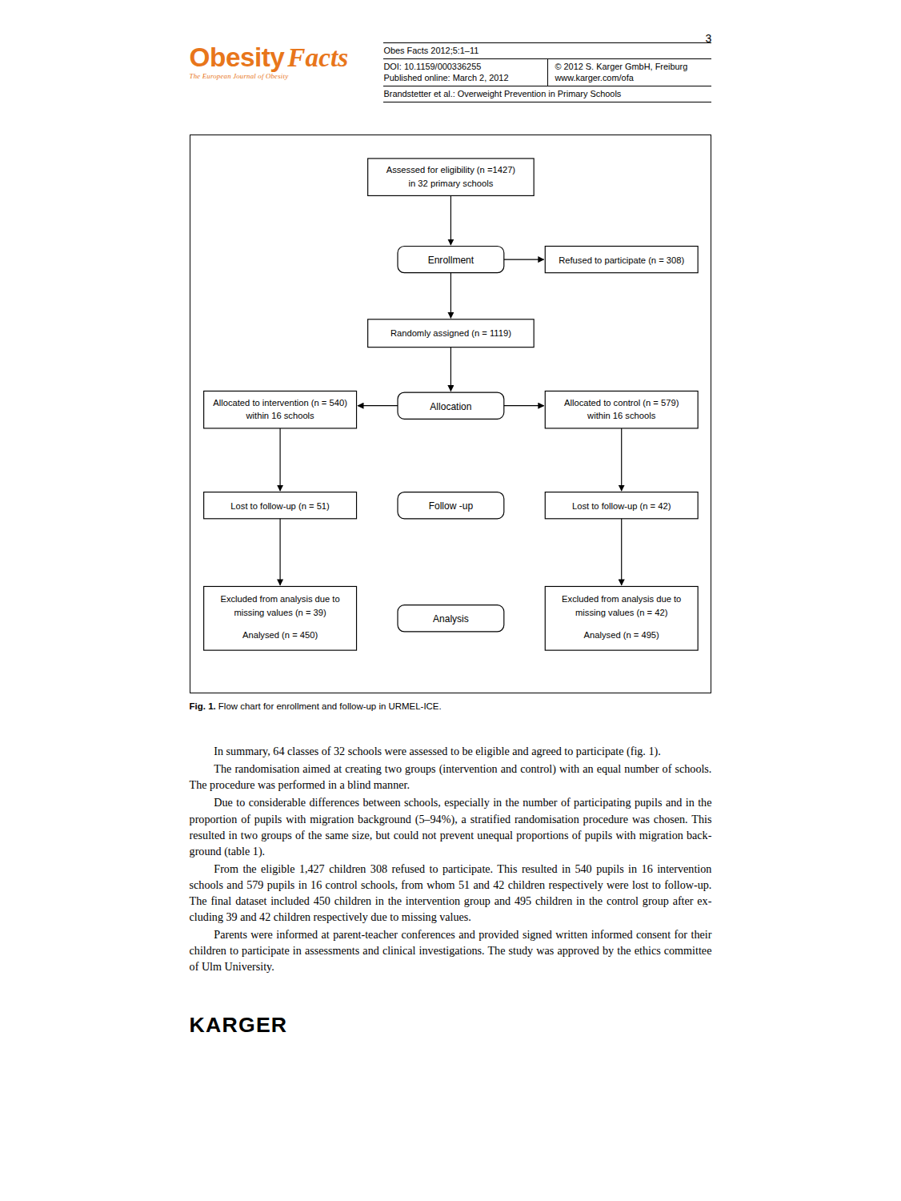3
Obesity Facts
The European Journal of Obesity
Obes Facts 2012;5:1–11
DOI: 10.1159/000336255
Published online: March 2, 2012
© 2012 S. Karger GmbH, Freiburg
www.karger.com/ofa
Brandstetter et al.: Overweight Prevention in Primary Schools
Assessed for eligibility (n =1427) in 32 primary schools Enrollment Refused to participate (n = 308) Randomly assigned (n = 1119) Allocation Allocated to intervention (n = 540) within 16 schools Allocated to control (n = 579) within 16 schools Follow -up Lost to follow-up (n = 51) Lost to follow-up (n = 42) Analysis Excluded from analysis due to missing values (n = 39) Analysed (n = 450) Excluded from analysis due to missing values (n = 42) Analysed (n = 495)
Fig. 1. Flow chart for enrollment and follow-up in URMEL-ICE.
In summary, 64 classes of 32 schools were assessed to be eligible and agreed to participate (fig. 1).
The randomisation aimed at creating two groups (intervention and control) with an equal number of schools. The procedure was performed in a blind manner.
Due to considerable differences between schools, especially in the number of participating pupils and in the proportion of pupils with migration background (5–94%), a stratified randomisation procedure was chosen. This resulted in two groups of the same size, but could not prevent unequal proportions of pupils with migration background (table 1).
From the eligible 1,427 children 308 refused to participate. This resulted in 540 pupils in 16 intervention schools and 579 pupils in 16 control schools, from whom 51 and 42 children respectively were lost to follow-up. The final dataset included 450 children in the intervention group and 495 children in the control group after excluding 39 and 42 children respectively due to missing values.
Parents were informed at parent-teacher conferences and provided signed written informed consent for their children to participate in assessments and clinical investigations. The study was approved by the ethics committee of Ulm University.
KARGER